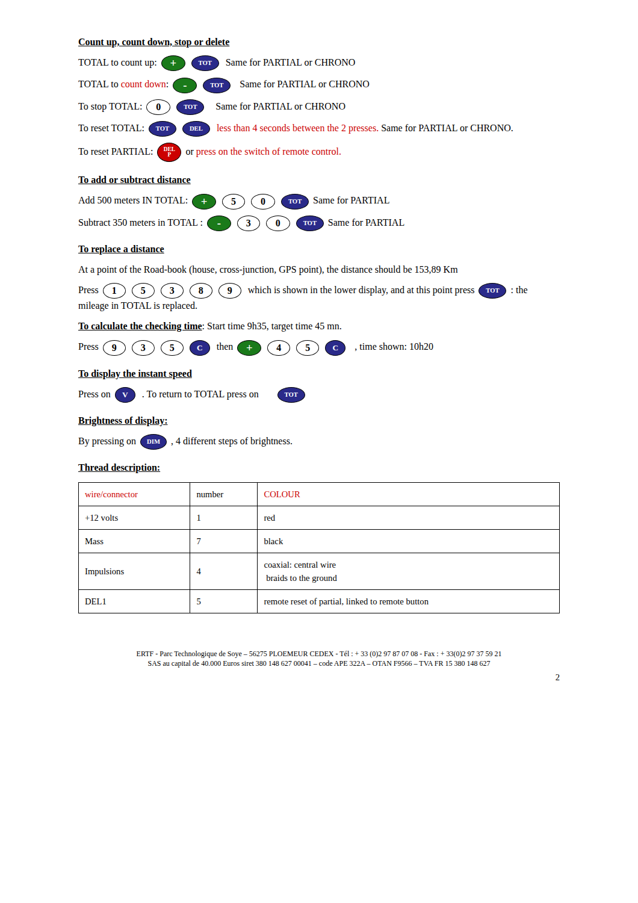Count up, count down, stop or delete
TOTAL to count up: + TOT Same for PARTIAL or CHRONO
TOTAL to count down: - TOT Same for PARTIAL or CHRONO
To stop TOTAL: 0 TOT Same for PARTIAL or CHRONO
To reset TOTAL: TOT DEL less than 4 seconds between the 2 presses. Same for PARTIAL or CHRONO.
To reset PARTIAL: DEL P or press on the switch of remote control.
To add or subtract distance
Add 500 meters IN TOTAL: + 5 0 TOT Same for PARTIAL
Subtract 350 meters in TOTAL : - 3 0 TOT Same for PARTIAL
To replace a distance
At a point of the Road-book (house, cross-junction, GPS point), the distance should be 153,89 Km
Press 1 5 3 8 9 which is shown in the lower display, and at this point press TOT : the mileage in TOTAL is replaced.
To calculate the checking time
: Start time 9h35, target time 45 mn.
Press 9 3 5 C then + 4 5 C , time shown: 10h20
To display the instant speed
Press on V . To return to TOTAL press on TOT
Brightness of display:
By pressing on DIM , 4 different steps of brightness.
Thread description:
| wire/connector | number | COLOUR |
| --- | --- | --- |
| +12 volts | 1 | red |
| Mass | 7 | black |
| Impulsions | 4 | coaxial: central wire braids to the ground |
| DEL1 | 5 | remote reset of partial, linked to remote button |
ERTF - Parc Technologique de Soye – 56275 PLOEMEUR CEDEX - Tél : + 33 (0)2 97 87 07 08 - Fax : + 33(0)2 97 37 59 21
SAS au capital de 40.000 Euros siret 380 148 627 00041 – code APE 322A – OTAN F9566 – TVA FR 15 380 148 627
2